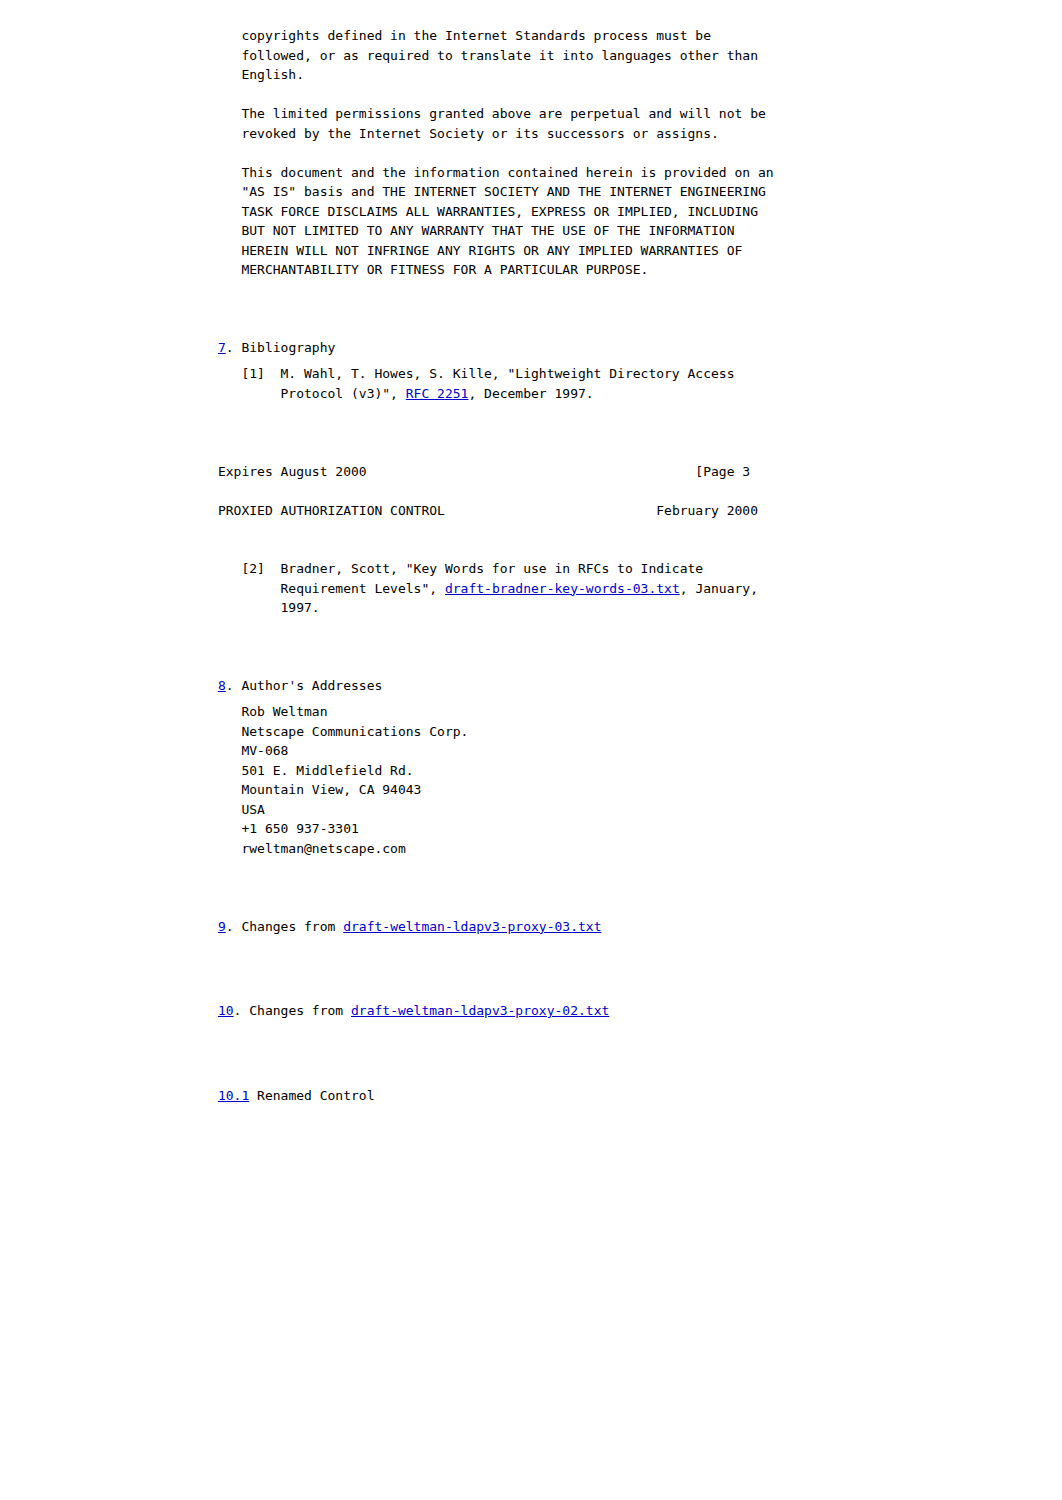copyrights defined in the Internet Standards process must be
followed, or as required to translate it into languages other than
English.
The limited permissions granted above are perpetual and will not be
revoked by the Internet Society or its successors or assigns.
This document and the information contained herein is provided on an
"AS IS" basis and THE INTERNET SOCIETY AND THE INTERNET ENGINEERING
TASK FORCE DISCLAIMS ALL WARRANTIES, EXPRESS OR IMPLIED, INCLUDING
BUT NOT LIMITED TO ANY WARRANTY THAT THE USE OF THE INFORMATION
HEREIN WILL NOT INFRINGE ANY RIGHTS OR ANY IMPLIED WARRANTIES OF
MERCHANTABILITY OR FITNESS FOR A PARTICULAR PURPOSE.
7. Bibliography
[1]  M. Wahl, T. Howes, S. Kille, "Lightweight Directory Access
     Protocol (v3)", RFC 2251, December 1997.
Expires August 2000                                          [Page 3
PROXIED AUTHORIZATION CONTROL                           February 2000
[2]  Bradner, Scott, "Key Words for use in RFCs to Indicate
     Requirement Levels", draft-bradner-key-words-03.txt, January,
     1997.
8. Author's Addresses
Rob Weltman
Netscape Communications Corp.
MV-068
501 E. Middlefield Rd.
Mountain View, CA 94043
USA
+1 650 937-3301
rweltman@netscape.com
9. Changes from draft-weltman-ldapv3-proxy-03.txt
10. Changes from draft-weltman-ldapv3-proxy-02.txt
10.1 Renamed Control